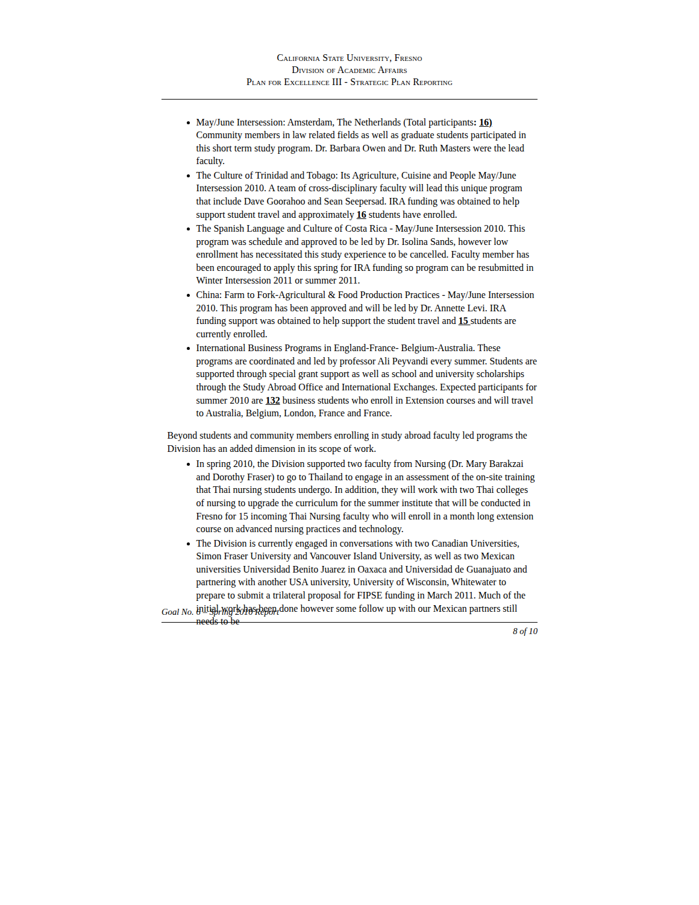California State University, Fresno
Division of Academic Affairs
Plan for Excellence III - Strategic Plan Reporting
May/June Intersession: Amsterdam, The Netherlands (Total participants: 16) Community members in law related fields as well as graduate students participated in this short term study program. Dr. Barbara Owen and Dr. Ruth Masters were the lead faculty.
The Culture of Trinidad and Tobago: Its Agriculture, Cuisine and People May/June Intersession 2010. A team of cross-disciplinary faculty will lead this unique program that include Dave Goorahoo and Sean Seepersad. IRA funding was obtained to help support student travel and approximately 16 students have enrolled.
The Spanish Language and Culture of Costa Rica - May/June Intersession 2010. This program was schedule and approved to be led by Dr. Isolina Sands, however low enrollment has necessitated this study experience to be cancelled. Faculty member has been encouraged to apply this spring for IRA funding so program can be resubmitted in Winter Intersession 2011 or summer 2011.
China: Farm to Fork-Agricultural & Food Production Practices - May/June Intersession 2010. This program has been approved and will be led by Dr. Annette Levi. IRA funding support was obtained to help support the student travel and 15 students are currently enrolled.
International Business Programs in England-France- Belgium-Australia. These programs are coordinated and led by professor Ali Peyvandi every summer. Students are supported through special grant support as well as school and university scholarships through the Study Abroad Office and International Exchanges. Expected participants for summer 2010 are 132 business students who enroll in Extension courses and will travel to Australia, Belgium, London, France and France.
Beyond students and community members enrolling in study abroad faculty led programs the Division has an added dimension in its scope of work.
In spring 2010, the Division supported two faculty from Nursing (Dr. Mary Barakzai and Dorothy Fraser) to go to Thailand to engage in an assessment of the on-site training that Thai nursing students undergo. In addition, they will work with two Thai colleges of nursing to upgrade the curriculum for the summer institute that will be conducted in Fresno for 15 incoming Thai Nursing faculty who will enroll in a month long extension course on advanced nursing practices and technology.
The Division is currently engaged in conversations with two Canadian Universities, Simon Fraser University and Vancouver Island University, as well as two Mexican universities Universidad Benito Juarez in Oaxaca and Universidad de Guanajuato and partnering with another USA university, University of Wisconsin, Whitewater to prepare to submit a trilateral proposal for FIPSE funding in March 2011. Much of the initial work has been done however some follow up with our Mexican partners still needs to be
Goal No. 6 – Spring 2010 Report
8 of 10